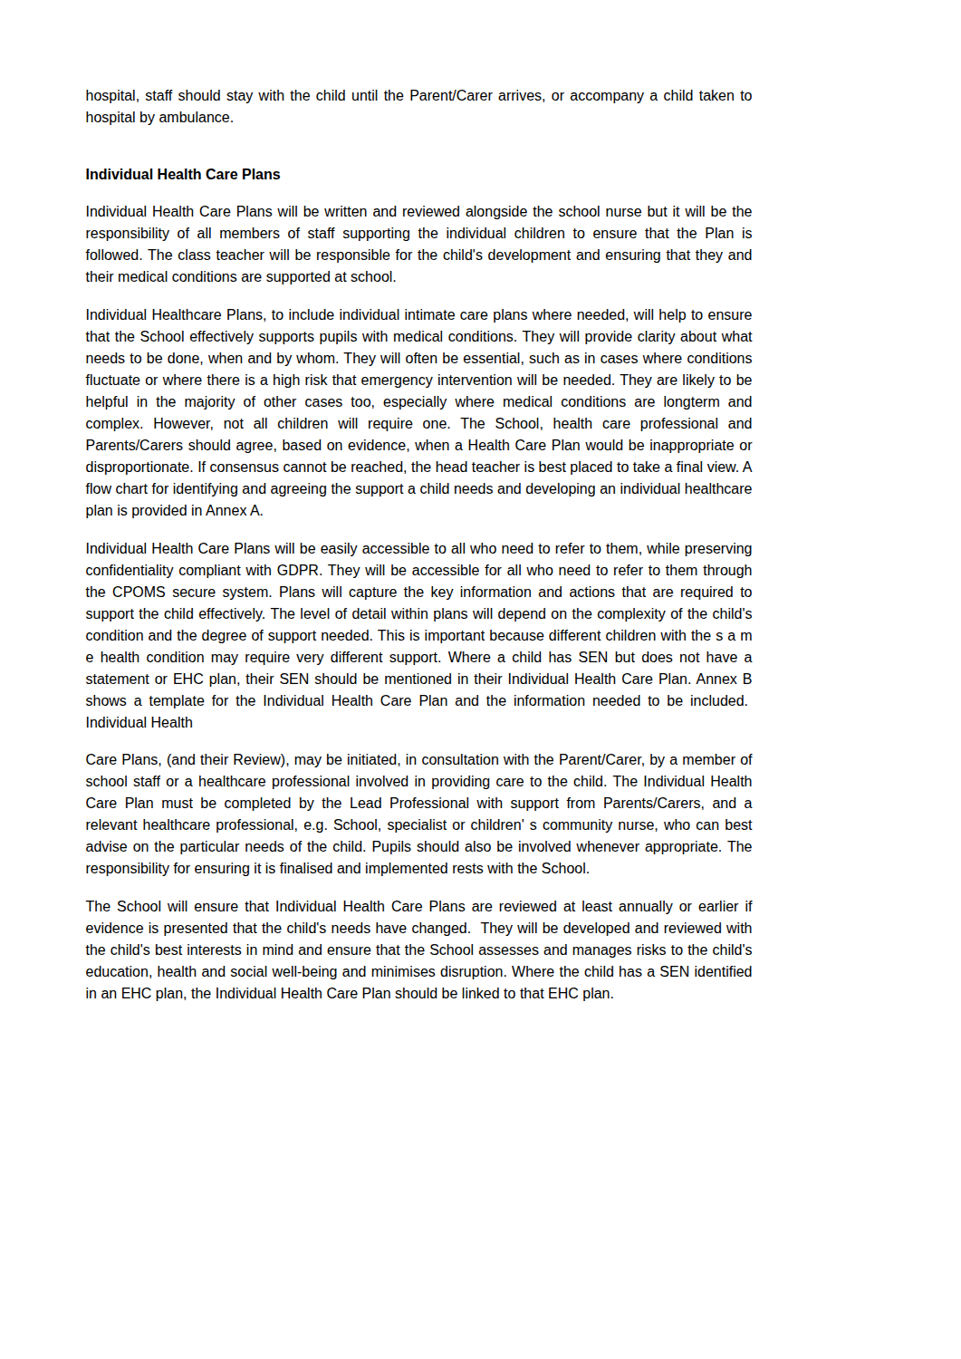hospital, staff should stay with the child until the Parent/Carer arrives, or accompany a child taken to hospital by ambulance.
Individual Health Care Plans
Individual Health Care Plans will be written and reviewed alongside the school nurse but it will be the responsibility of all members of staff supporting the individual children to ensure that the Plan is followed. The class teacher will be responsible for the child's development and ensuring that they and their medical conditions are supported at school.
Individual Healthcare Plans, to include individual intimate care plans where needed, will help to ensure that the School effectively supports pupils with medical conditions. They will provide clarity about what needs to be done, when and by whom. They will often be essential, such as in cases where conditions fluctuate or where there is a high risk that emergency intervention will be needed. They are likely to be helpful in the majority of other cases too, especially where medical conditions are longterm and complex. However, not all children will require one. The School, health care professional and Parents/Carers should agree, based on evidence, when a Health Care Plan would be inappropriate or disproportionate. If consensus cannot be reached, the head teacher is best placed to take a final view. A flow chart for identifying and agreeing the support a child needs and developing an individual healthcare plan is provided in Annex A.
Individual Health Care Plans will be easily accessible to all who need to refer to them, while preserving confidentiality compliant with GDPR. They will be accessible for all who need to refer to them through the CPOMS secure system. Plans will capture the key information and actions that are required to support the child effectively. The level of detail within plans will depend on the complexity of the child's condition and the degree of support needed. This is important because different children with the s a m e health condition may require very different support. Where a child has SEN but does not have a statement or EHC plan, their SEN should be mentioned in their Individual Health Care Plan. Annex B shows a template for the Individual Health Care Plan and the information needed to be included. Individual Health
Care Plans, (and their Review), may be initiated, in consultation with the Parent/Carer, by a member of school staff or a healthcare professional involved in providing care to the child. The Individual Health Care Plan must be completed by the Lead Professional with support from Parents/Carers, and a relevant healthcare professional, e.g. School, specialist or children' s community nurse, who can best advise on the particular needs of the child. Pupils should also be involved whenever appropriate. The responsibility for ensuring it is finalised and implemented rests with the School.
The School will ensure that Individual Health Care Plans are reviewed at least annually or earlier if evidence is presented that the child's needs have changed. They will be developed and reviewed with the child's best interests in mind and ensure that the School assesses and manages risks to the child's education, health and social well-being and minimises disruption. Where the child has a SEN identified in an EHC plan, the Individual Health Care Plan should be linked to that EHC plan.